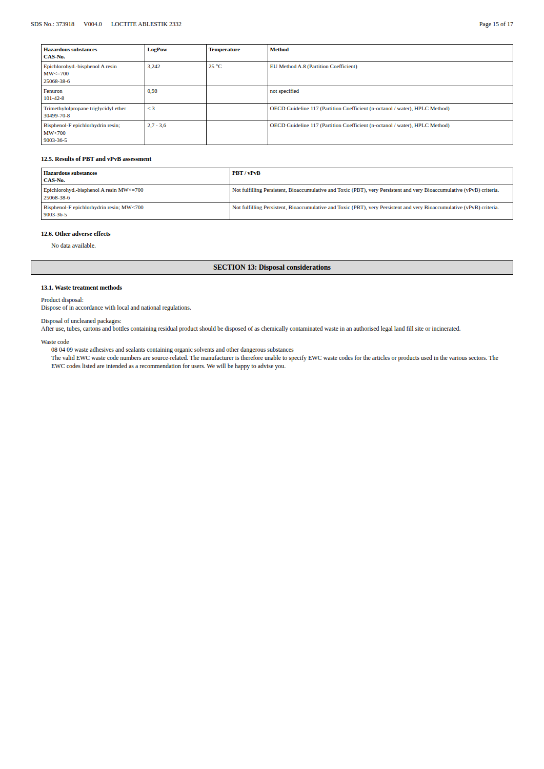SDS No.: 373918 V004.0 LOCTITE ABLESTIK 2332
Page 15 of 17
| Hazardous substances CAS-No. | LogPow | Temperature | Method |
| --- | --- | --- | --- |
| Epichlorohyd.-bisphenol A resin MW<=700 25068-38-6 | 3,242 | 25 °C | EU Method A.8 (Partition Coefficient) |
| Fenuron 101-42-8 | 0,98 | | not specified |
| Trimethylolpropane triglycidyl ether 30499-70-8 | < 3 | | OECD Guideline 117 (Partition Coefficient (n-octanol / water), HPLC Method) |
| Bisphenol-F epichlorhydrin resin; MW<700 9003-36-5 | 2,7 - 3,6 | | OECD Guideline 117 (Partition Coefficient (n-octanol / water), HPLC Method) |
12.5. Results of PBT and vPvB assessment
| Hazardous substances CAS-No. | PBT / vPvB |
| --- | --- |
| Epichlorohyd.-bisphenol A resin MW<=700 25068-38-6 | Not fulfilling Persistent, Bioaccumulative and Toxic (PBT), very Persistent and very Bioaccumulative (vPvB) criteria. |
| Bisphenol-F epichlorhydrin resin; MW<700 9003-36-5 | Not fulfilling Persistent, Bioaccumulative and Toxic (PBT), very Persistent and very Bioaccumulative (vPvB) criteria. |
12.6. Other adverse effects
No data available.
SECTION 13: Disposal considerations
13.1. Waste treatment methods
Product disposal:
Dispose of in accordance with local and national regulations.
Disposal of uncleaned packages:
After use, tubes, cartons and bottles containing residual product should be disposed of as chemically contaminated waste in an authorised legal land fill site or incinerated.
Waste code
08 04 09 waste adhesives and sealants containing organic solvents and other dangerous substances
The valid EWC waste code numbers are source-related. The manufacturer is therefore unable to specify EWC waste codes for the articles or products used in the various sectors. The EWC codes listed are intended as a recommendation for users. We will be happy to advise you.